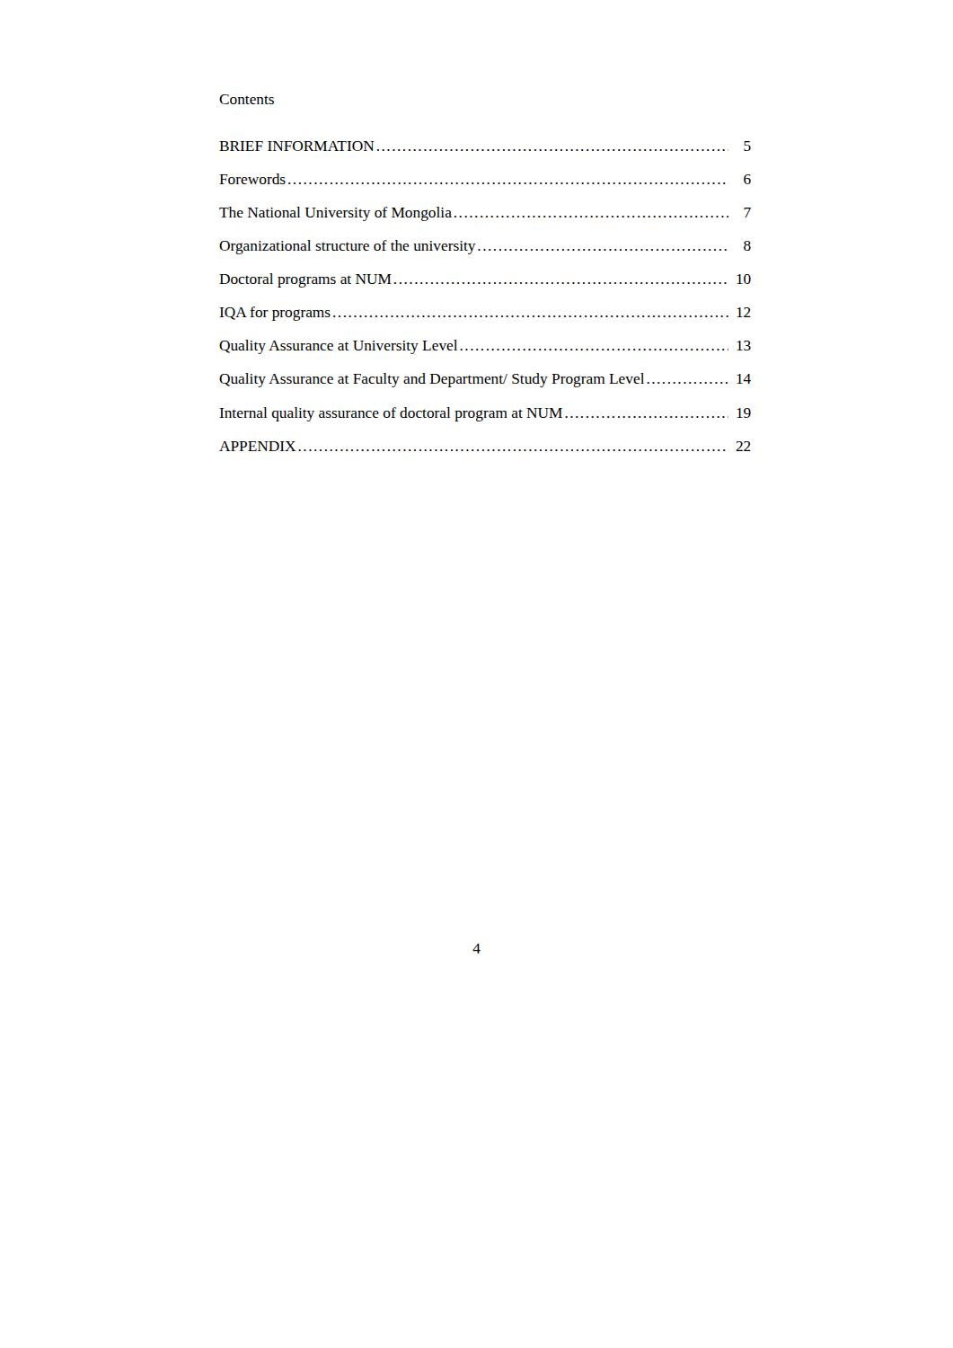Contents
BRIEF INFORMATION ................................................................................................. 5
Forewords ............................................................................................................................. 6
The National University of Mongolia ................................................................................... 7
Organizational structure of the university ........................................................................... 8
Doctoral programs at NUM ................................................................................................. 10
IQA for programs ....................................................................................................................... 12
Quality Assurance at University Level .............................................................................. 13
Quality Assurance at Faculty and Department/ Study Program Level ................................. 14
Internal quality assurance of doctoral program at NUM ........................................................ 19
APPENDIX ......................................................................................................................... 22
4